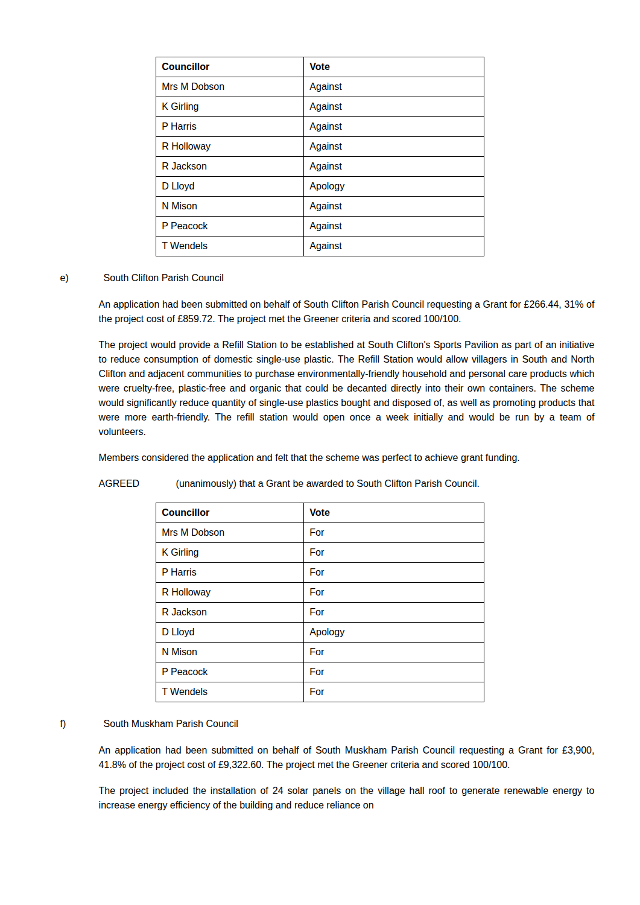| Councillor | Vote |
| --- | --- |
| Mrs M Dobson | Against |
| K Girling | Against |
| P Harris | Against |
| R Holloway | Against |
| R Jackson | Against |
| D Lloyd | Apology |
| N Mison | Against |
| P Peacock | Against |
| T Wendels | Against |
e)
South Clifton Parish Council
An application had been submitted on behalf of South Clifton Parish Council requesting a Grant for £266.44, 31% of the project cost of £859.72. The project met the Greener criteria and scored 100/100.
The project would provide a Refill Station to be established at South Clifton's Sports Pavilion as part of an initiative to reduce consumption of domestic single-use plastic. The Refill Station would allow villagers in South and North Clifton and adjacent communities to purchase environmentally-friendly household and personal care products which were cruelty-free, plastic-free and organic that could be decanted directly into their own containers. The scheme would significantly reduce quantity of single-use plastics bought and disposed of, as well as promoting products that were more earth-friendly. The refill station would open once a week initially and would be run by a team of volunteers.
Members considered the application and felt that the scheme was perfect to achieve grant funding.
AGREED
(unanimously) that a Grant be awarded to South Clifton Parish Council.
| Councillor | Vote |
| --- | --- |
| Mrs M Dobson | For |
| K Girling | For |
| P Harris | For |
| R Holloway | For |
| R Jackson | For |
| D Lloyd | Apology |
| N Mison | For |
| P Peacock | For |
| T Wendels | For |
f)
South Muskham Parish Council
An application had been submitted on behalf of South Muskham Parish Council requesting a Grant for £3,900, 41.8% of the project cost of £9,322.60. The project met the Greener criteria and scored 100/100.
The project included the installation of 24 solar panels on the village hall roof to generate renewable energy to increase energy efficiency of the building and reduce reliance on